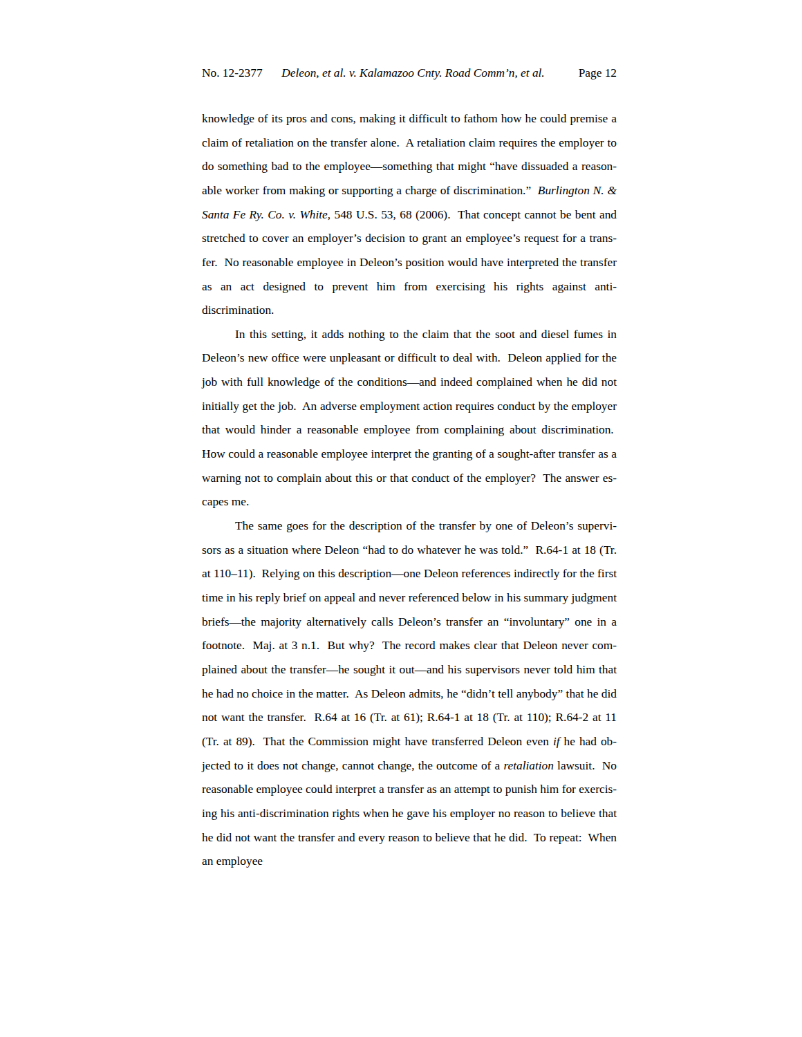No. 12-2377 Deleon, et al. v. Kalamazoo Cnty. Road Comm’n, et al. Page 12
knowledge of its pros and cons, making it difficult to fathom how he could premise a claim of retaliation on the transfer alone. A retaliation claim requires the employer to do something bad to the employee—something that might “have dissuaded a reasonable worker from making or supporting a charge of discrimination.” Burlington N. & Santa Fe Ry. Co. v. White, 548 U.S. 53, 68 (2006). That concept cannot be bent and stretched to cover an employer’s decision to grant an employee’s request for a transfer. No reasonable employee in Deleon’s position would have interpreted the transfer as an act designed to prevent him from exercising his rights against anti-discrimination.
In this setting, it adds nothing to the claim that the soot and diesel fumes in Deleon’s new office were unpleasant or difficult to deal with. Deleon applied for the job with full knowledge of the conditions—and indeed complained when he did not initially get the job. An adverse employment action requires conduct by the employer that would hinder a reasonable employee from complaining about discrimination. How could a reasonable employee interpret the granting of a sought-after transfer as a warning not to complain about this or that conduct of the employer? The answer escapes me.
The same goes for the description of the transfer by one of Deleon’s supervisors as a situation where Deleon “had to do whatever he was told.” R.64-1 at 18 (Tr. at 110–11). Relying on this description—one Deleon references indirectly for the first time in his reply brief on appeal and never referenced below in his summary judgment briefs—the majority alternatively calls Deleon’s transfer an “involuntary” one in a footnote. Maj. at 3 n.1. But why? The record makes clear that Deleon never complained about the transfer—he sought it out—and his supervisors never told him that he had no choice in the matter. As Deleon admits, he “didn’t tell anybody” that he did not want the transfer. R.64 at 16 (Tr. at 61); R.64-1 at 18 (Tr. at 110); R.64-2 at 11 (Tr. at 89). That the Commission might have transferred Deleon even if he had objected to it does not change, cannot change, the outcome of a retaliation lawsuit. No reasonable employee could interpret a transfer as an attempt to punish him for exercising his anti-discrimination rights when he gave his employer no reason to believe that he did not want the transfer and every reason to believe that he did. To repeat: When an employee